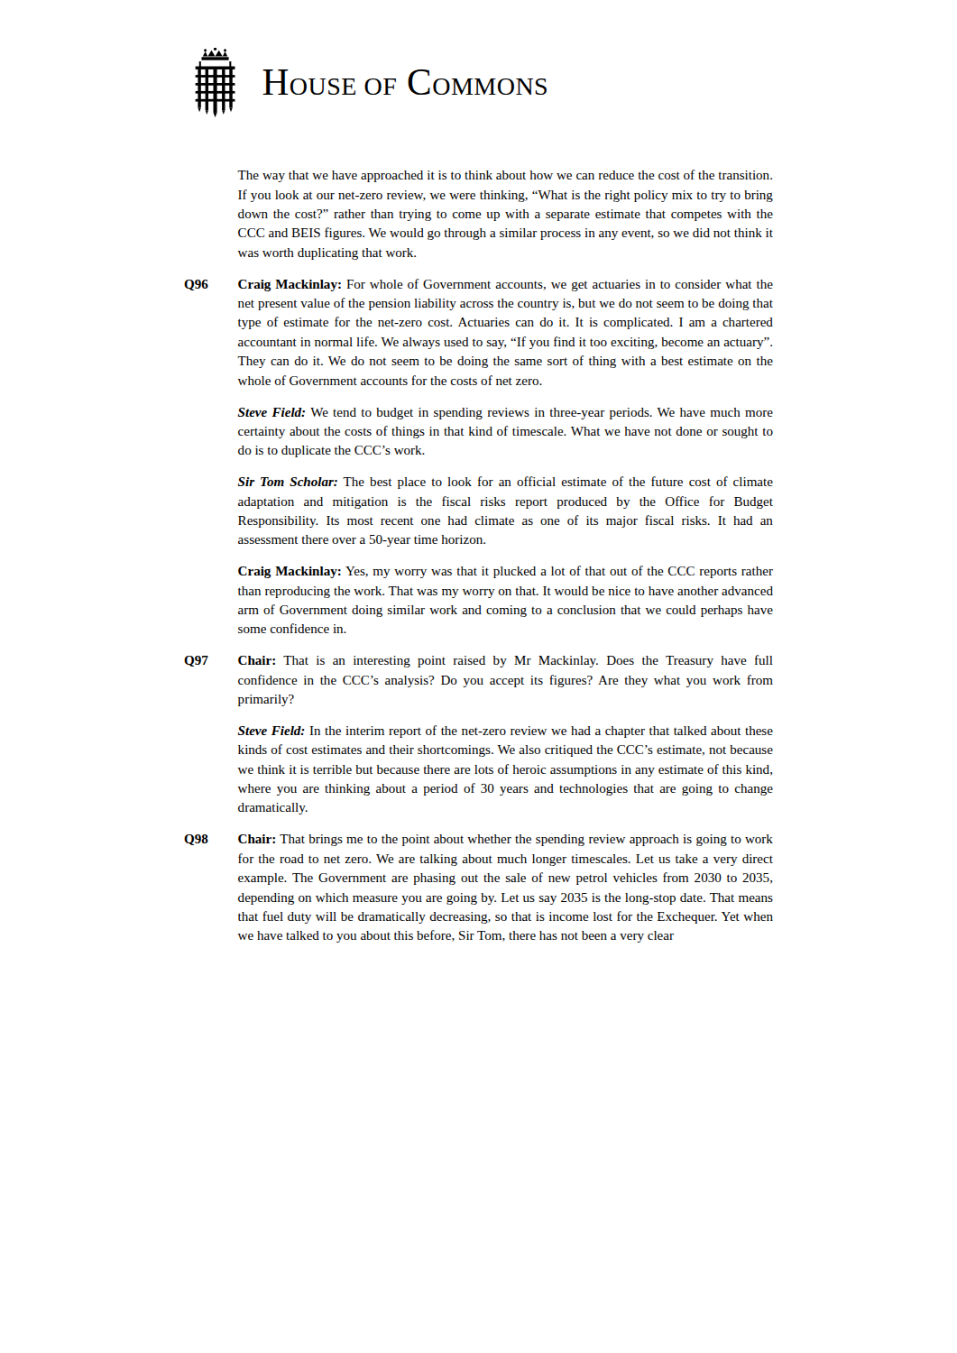HOUSE OF COMMONS
The way that we have approached it is to think about how we can reduce the cost of the transition. If you look at our net-zero review, we were thinking, “What is the right policy mix to try to bring down the cost?” rather than trying to come up with a separate estimate that competes with the CCC and BEIS figures. We would go through a similar process in any event, so we did not think it was worth duplicating that work.
Q96
Craig Mackinlay: For whole of Government accounts, we get actuaries in to consider what the net present value of the pension liability across the country is, but we do not seem to be doing that type of estimate for the net-zero cost. Actuaries can do it. It is complicated. I am a chartered accountant in normal life. We always used to say, “If you find it too exciting, become an actuary”. They can do it. We do not seem to be doing the same sort of thing with a best estimate on the whole of Government accounts for the costs of net zero.
Steve Field: We tend to budget in spending reviews in three-year periods. We have much more certainty about the costs of things in that kind of timescale. What we have not done or sought to do is to duplicate the CCC’s work.
Sir Tom Scholar: The best place to look for an official estimate of the future cost of climate adaptation and mitigation is the fiscal risks report produced by the Office for Budget Responsibility. Its most recent one had climate as one of its major fiscal risks. It had an assessment there over a 50-year time horizon.
Craig Mackinlay: Yes, my worry was that it plucked a lot of that out of the CCC reports rather than reproducing the work. That was my worry on that. It would be nice to have another advanced arm of Government doing similar work and coming to a conclusion that we could perhaps have some confidence in.
Q97
Chair: That is an interesting point raised by Mr Mackinlay. Does the Treasury have full confidence in the CCC’s analysis? Do you accept its figures? Are they what you work from primarily?
Steve Field: In the interim report of the net-zero review we had a chapter that talked about these kinds of cost estimates and their shortcomings. We also critiqued the CCC’s estimate, not because we think it is terrible but because there are lots of heroic assumptions in any estimate of this kind, where you are thinking about a period of 30 years and technologies that are going to change dramatically.
Q98
Chair: That brings me to the point about whether the spending review approach is going to work for the road to net zero. We are talking about much longer timescales. Let us take a very direct example. The Government are phasing out the sale of new petrol vehicles from 2030 to 2035, depending on which measure you are going by. Let us say 2035 is the long-stop date. That means that fuel duty will be dramatically decreasing, so that is income lost for the Exchequer. Yet when we have talked to you about this before, Sir Tom, there has not been a very clear